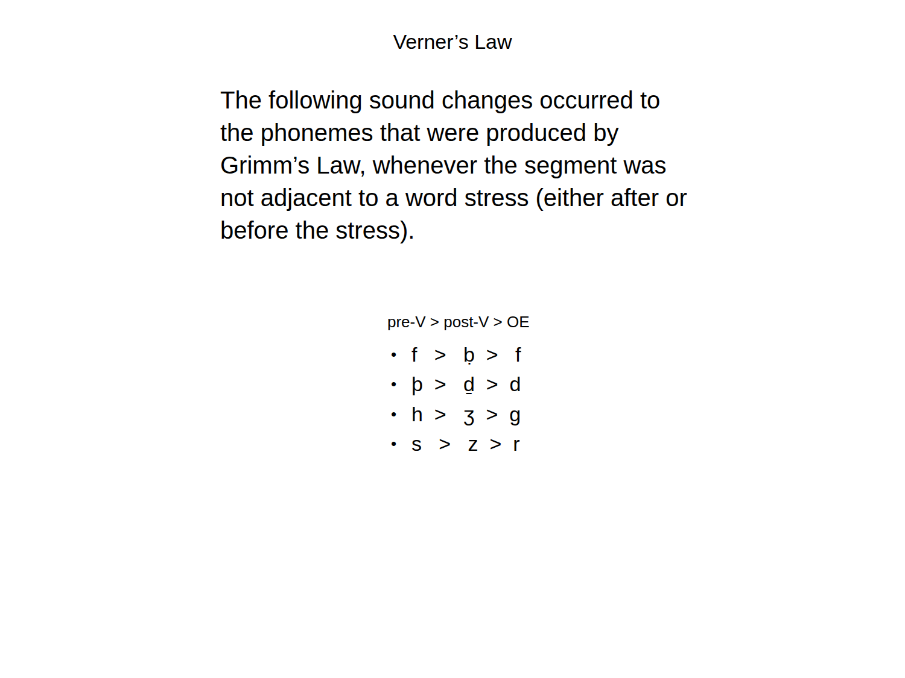Verner’s Law
The following sound changes occurred to the phonemes that were produced by Grimm’s Law, whenever the segment was not adjacent to a word stress (either after or before the stress).
pre-V > post-V > OE
f > ḅ > f
þ > ḏ > d
h > ʒ > g
s > z > r